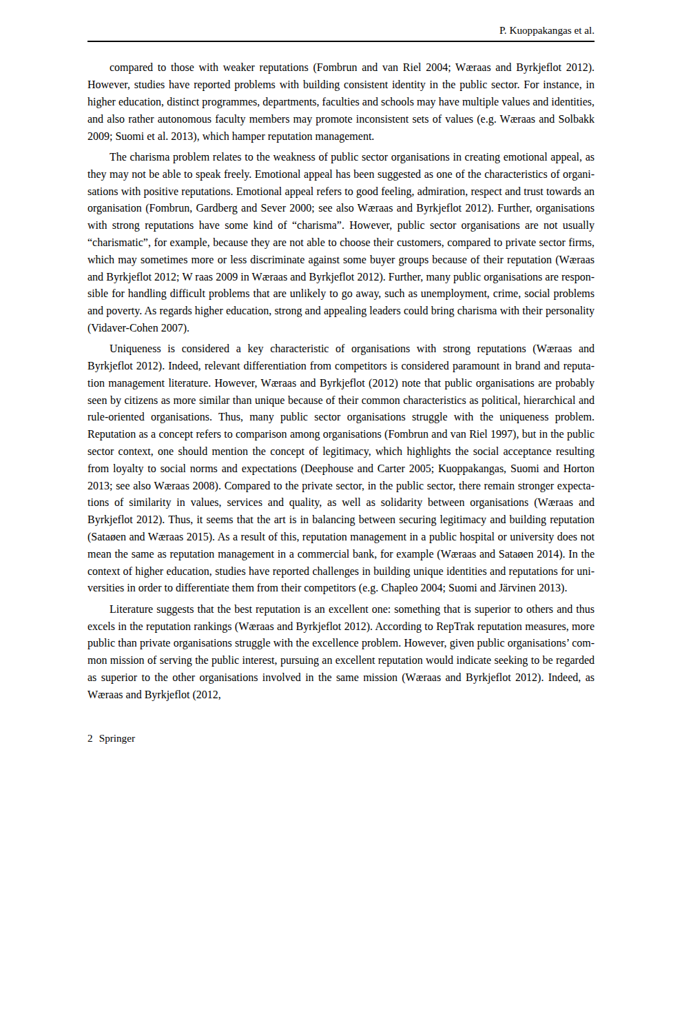P. Kuoppakangas et al.
compared to those with weaker reputations (Fombrun and van Riel 2004; Wæraas and Byrkjeflot 2012). However, studies have reported problems with building consistent identity in the public sector. For instance, in higher education, distinct programmes, departments, faculties and schools may have multiple values and identities, and also rather autonomous faculty members may promote inconsistent sets of values (e.g. Wæraas and Solbakk 2009; Suomi et al. 2013), which hamper reputation management.
The charisma problem relates to the weakness of public sector organisations in creating emotional appeal, as they may not be able to speak freely. Emotional appeal has been suggested as one of the characteristics of organisations with positive reputations. Emotional appeal refers to good feeling, admiration, respect and trust towards an organisation (Fombrun, Gardberg and Sever 2000; see also Wæraas and Byrkjeflot 2012). Further, organisations with strong reputations have some kind of “charisma”. However, public sector organisations are not usually “charismatic”, for example, because they are not able to choose their customers, compared to private sector firms, which may sometimes more or less discriminate against some buyer groups because of their reputation (Wæraas and Byrkjeflot 2012; W raas 2009 in Wæraas and Byrkjeflot 2012). Further, many public organisations are responsible for handling difficult problems that are unlikely to go away, such as unemployment, crime, social problems and poverty. As regards higher education, strong and appealing leaders could bring charisma with their personality (Vidaver-Cohen 2007).
Uniqueness is considered a key characteristic of organisations with strong reputations (Wæraas and Byrkjeflot 2012). Indeed, relevant differentiation from competitors is considered paramount in brand and reputation management literature. However, Wæraas and Byrkjeflot (2012) note that public organisations are probably seen by citizens as more similar than unique because of their common characteristics as political, hierarchical and rule-oriented organisations. Thus, many public sector organisations struggle with the uniqueness problem. Reputation as a concept refers to comparison among organisations (Fombrun and van Riel 1997), but in the public sector context, one should mention the concept of legitimacy, which highlights the social acceptance resulting from loyalty to social norms and expectations (Deephouse and Carter 2005; Kuoppakangas, Suomi and Horton 2013; see also Wæraas 2008). Compared to the private sector, in the public sector, there remain stronger expectations of similarity in values, services and quality, as well as solidarity between organisations (Wæraas and Byrkjeflot 2012). Thus, it seems that the art is in balancing between securing legitimacy and building reputation (Sataøen and Wæraas 2015). As a result of this, reputation management in a public hospital or university does not mean the same as reputation management in a commercial bank, for example (Wæraas and Sataøen 2014). In the context of higher education, studies have reported challenges in building unique identities and reputations for universities in order to differentiate them from their competitors (e.g. Chapleo 2004; Suomi and Järvinen 2013).
Literature suggests that the best reputation is an excellent one: something that is superior to others and thus excels in the reputation rankings (Wæraas and Byrkjeflot 2012). According to RepTrak reputation measures, more public than private organisations struggle with the excellence problem. However, given public organisations’ common mission of serving the public interest, pursuing an excellent reputation would indicate seeking to be regarded as superior to the other organisations involved in the same mission (Wæraas and Byrkjeflot 2012). Indeed, as Wæraas and Byrkjeflot (2012,
2 Springer